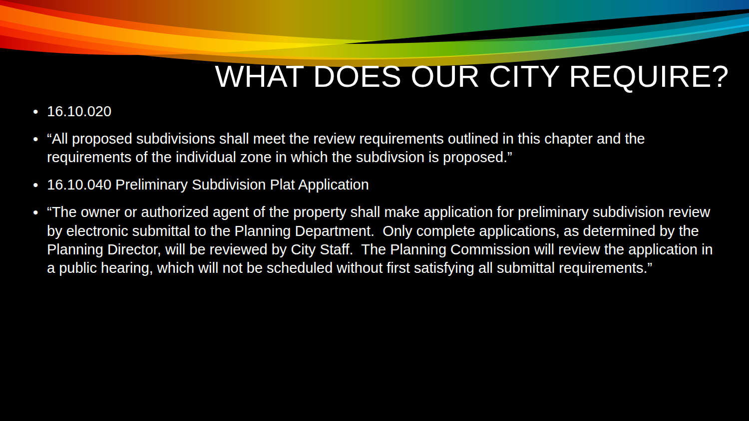What Does Our City Require?
16.10.020
“All proposed subdivisions shall meet the review requirements outlined in this chapter and the requirements of the individual zone in which the subdivsion is proposed.”
16.10.040 Preliminary Subdivision Plat Application
“The owner or authorized agent of the property shall make application for preliminary subdivision review by electronic submittal to the Planning Department. Only complete applications, as determined by the Planning Director, will be reviewed by City Staff. The Planning Commission will review the application in a public hearing, which will not be scheduled without first satisfying all submittal requirements.”